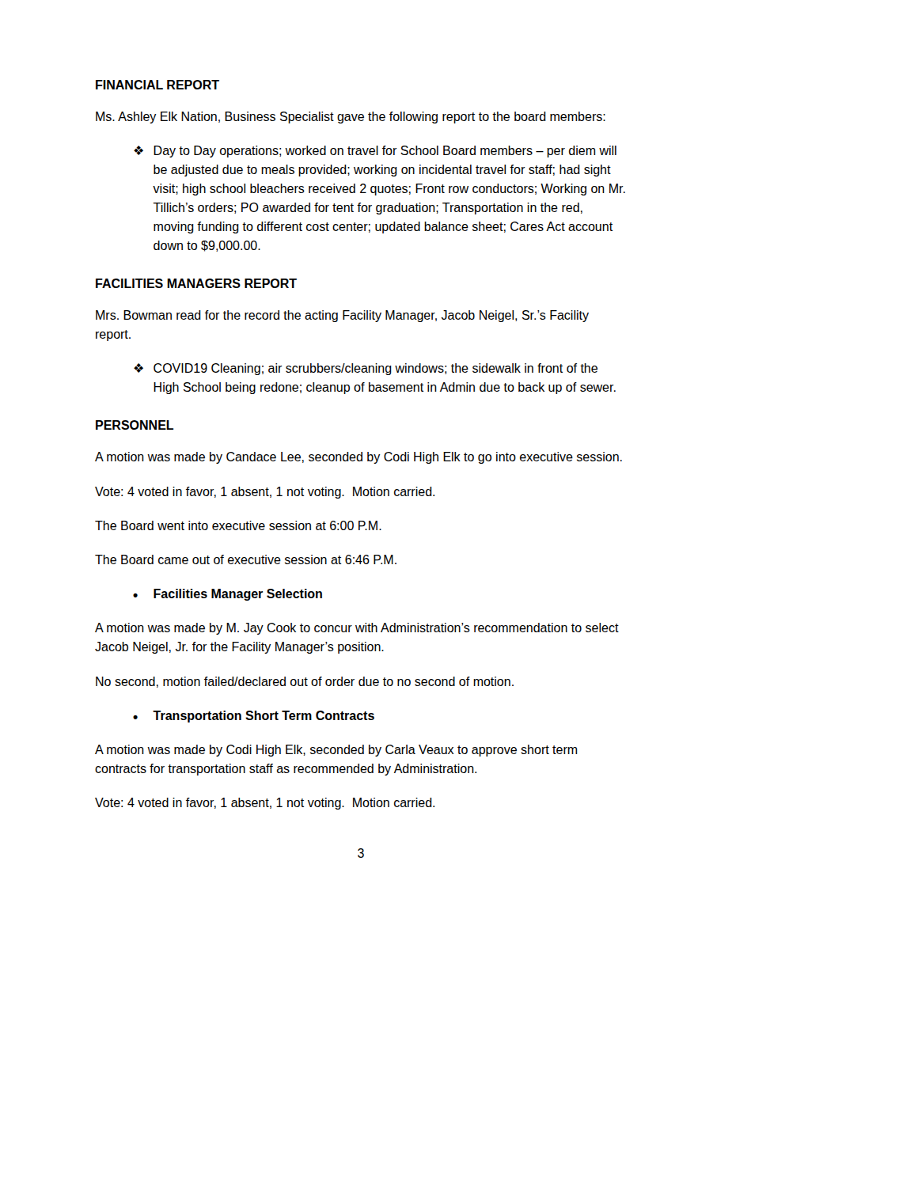FINANCIAL REPORT
Ms. Ashley Elk Nation, Business Specialist gave the following report to the board members:
Day to Day operations; worked on travel for School Board members – per diem will be adjusted due to meals provided; working on incidental travel for staff; had sight visit; high school bleachers received 2 quotes; Front row conductors; Working on Mr. Tillich’s orders; PO awarded for tent for graduation; Transportation in the red, moving funding to different cost center; updated balance sheet; Cares Act account down to $9,000.00.
FACILITIES MANAGERS REPORT
Mrs. Bowman read for the record the acting Facility Manager, Jacob Neigel, Sr.’s Facility report.
COVID19 Cleaning; air scrubbers/cleaning windows; the sidewalk in front of the High School being redone; cleanup of basement in Admin due to back up of sewer.
PERSONNEL
A motion was made by Candace Lee, seconded by Codi High Elk to go into executive session.
Vote: 4 voted in favor, 1 absent, 1 not voting. Motion carried.
The Board went into executive session at 6:00 P.M.
The Board came out of executive session at 6:46 P.M.
Facilities Manager Selection
A motion was made by M. Jay Cook to concur with Administration’s recommendation to select Jacob Neigel, Jr. for the Facility Manager’s position.
No second, motion failed/declared out of order due to no second of motion.
Transportation Short Term Contracts
A motion was made by Codi High Elk, seconded by Carla Veaux to approve short term contracts for transportation staff as recommended by Administration.
Vote: 4 voted in favor, 1 absent, 1 not voting. Motion carried.
3